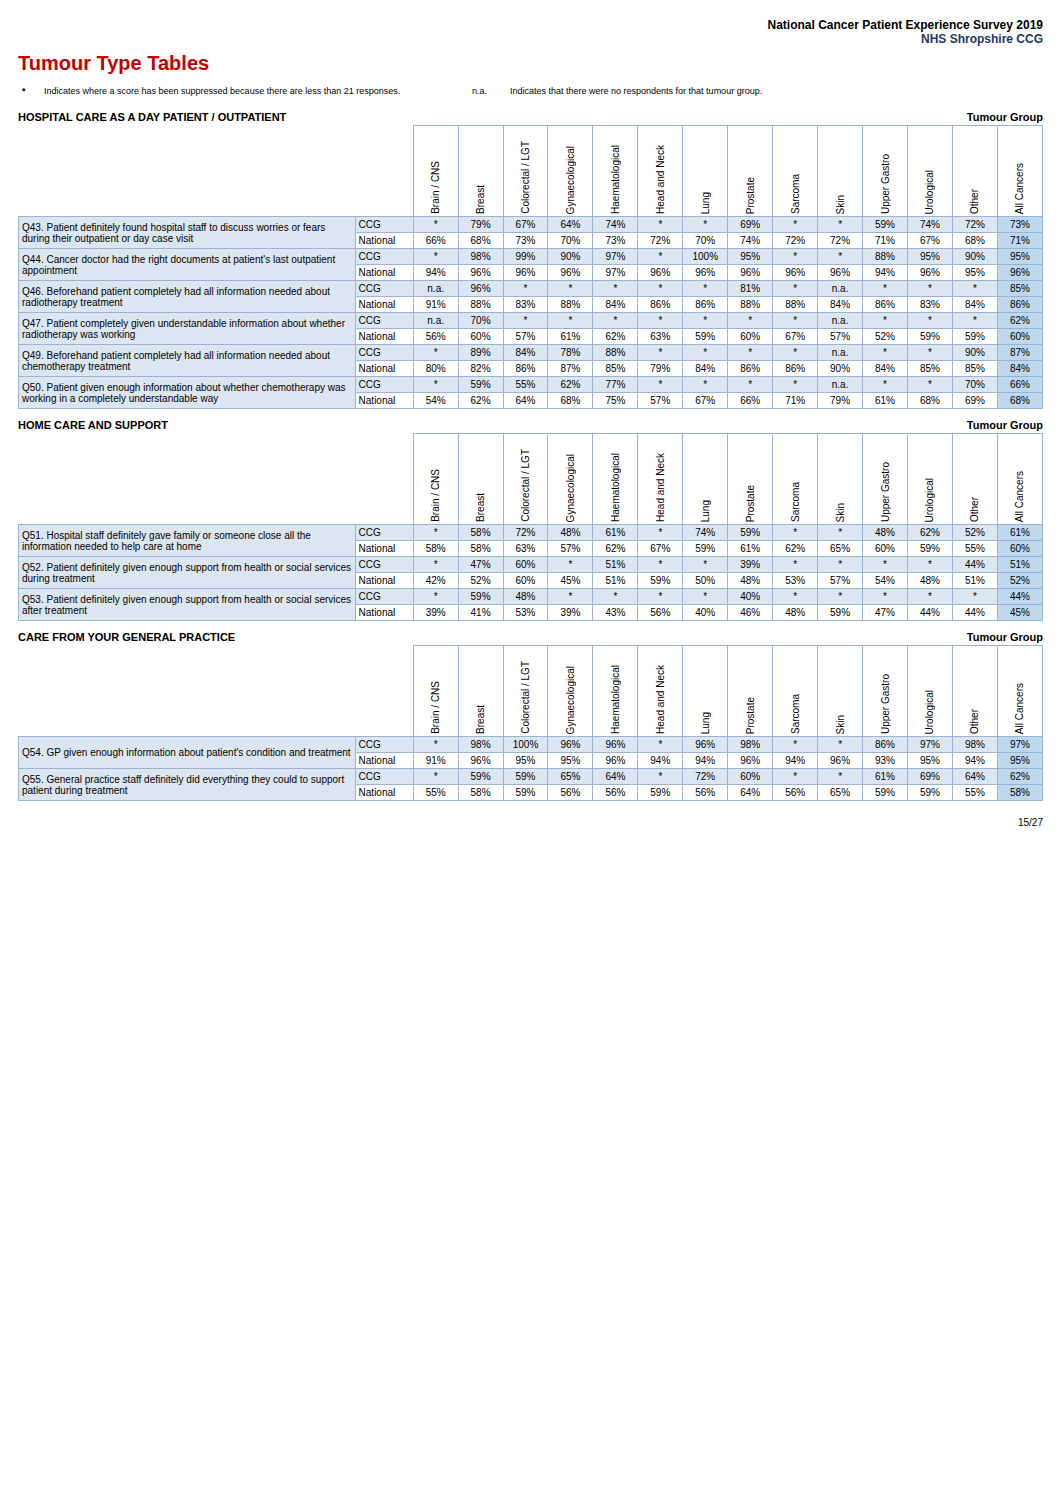National Cancer Patient Experience Survey 2019
NHS Shropshire CCG
Tumour Type Tables
| * | Indicates where a score has been suppressed because there are less than 21 responses. | n.a. | Indicates that there were no respondents for that tumour group. |
HOSPITAL CARE AS A DAY PATIENT / OUTPATIENT Tumour Group
| | | Brain / CNS | Breast | Colorectal / LGT | Gynaecological | Haematological | Head and Neck | Lung | Prostate | Sarcoma | Skin | Upper Gastro | Urological | Other | All Cancers |
| --- | --- | --- | --- | --- | --- | --- | --- | --- | --- | --- | --- | --- | --- | --- | --- |
| Q43. Patient definitely found hospital staff to discuss worries or fears during their outpatient or day case visit | CCG | * | 79% | 67% | 64% | 74% | * | * | 69% | * | * | 59% | 74% | 72% | 73% |
| National | 66% | 68% | 73% | 70% | 73% | 72% | 70% | 74% | 72% | 72% | 71% | 67% | 68% | 71% |
| Q44. Cancer doctor had the right documents at patient's last outpatient appointment | CCG | * | 98% | 99% | 90% | 97% | * | 100% | 95% | * | * | 88% | 95% | 90% | 95% |
| National | 94% | 96% | 96% | 96% | 97% | 96% | 96% | 96% | 96% | 96% | 94% | 96% | 95% | 96% |
| Q46. Beforehand patient completely had all information needed about radiotherapy treatment | CCG | n.a. | 96% | * | * | * | * | * | 81% | * | n.a. | * | * | * | 85% |
| National | 91% | 88% | 83% | 88% | 84% | 86% | 86% | 88% | 88% | 84% | 86% | 83% | 84% | 86% |
| Q47. Patient completely given understandable information about whether radiotherapy was working | CCG | n.a. | 70% | * | * | * | * | * | * | * | n.a. | * | * | * | 62% |
| National | 56% | 60% | 57% | 61% | 62% | 63% | 59% | 60% | 67% | 57% | 52% | 59% | 59% | 60% |
| Q49. Beforehand patient completely had all information needed about chemotherapy treatment | CCG | * | 89% | 84% | 78% | 88% | * | * | * | * | n.a. | * | * | 90% | 87% |
| National | 80% | 82% | 86% | 87% | 85% | 79% | 84% | 86% | 86% | 90% | 84% | 85% | 85% | 84% |
| Q50. Patient given enough information about whether chemotherapy was working in a completely understandable way | CCG | * | 59% | 55% | 62% | 77% | * | * | * | * | n.a. | * | * | 70% | 66% |
| National | 54% | 62% | 64% | 68% | 75% | 57% | 67% | 66% | 71% | 79% | 61% | 68% | 69% | 68% |
HOME CARE AND SUPPORT Tumour Group
| | | Brain / CNS | Breast | Colorectal / LGT | Gynaecological | Haematological | Head and Neck | Lung | Prostate | Sarcoma | Skin | Upper Gastro | Urological | Other | All Cancers |
| --- | --- | --- | --- | --- | --- | --- | --- | --- | --- | --- | --- | --- | --- | --- | --- |
| Q51. Hospital staff definitely gave family or someone close all the information needed to help care at home | CCG | * | 58% | 72% | 48% | 61% | * | 74% | 59% | * | * | 48% | 62% | 52% | 61% |
| National | 58% | 58% | 63% | 57% | 62% | 67% | 59% | 61% | 62% | 65% | 60% | 59% | 55% | 60% |
| Q52. Patient definitely given enough support from health or social services during treatment | CCG | * | 47% | 60% | * | 51% | * | * | 39% | * | * | * | * | 44% | 51% |
| National | 42% | 52% | 60% | 45% | 51% | 59% | 50% | 48% | 53% | 57% | 54% | 48% | 51% | 52% |
| Q53. Patient definitely given enough support from health or social services after treatment | CCG | * | 59% | 48% | * | * | * | * | 40% | * | * | * | * | * | 44% |
| National | 39% | 41% | 53% | 39% | 43% | 56% | 40% | 46% | 48% | 59% | 47% | 44% | 44% | 45% |
CARE FROM YOUR GENERAL PRACTICE Tumour Group
| | | Brain / CNS | Breast | Colorectal / LGT | Gynaecological | Haematological | Head and Neck | Lung | Prostate | Sarcoma | Skin | Upper Gastro | Urological | Other | All Cancers |
| --- | --- | --- | --- | --- | --- | --- | --- | --- | --- | --- | --- | --- | --- | --- | --- |
| Q54. GP given enough information about patient's condition and treatment | CCG | * | 98% | 100% | 96% | 96% | * | 96% | 98% | * | * | 86% | 97% | 98% | 97% |
| National | 91% | 96% | 95% | 95% | 96% | 94% | 94% | 96% | 94% | 96% | 93% | 95% | 94% | 95% |
| Q55. General practice staff definitely did everything they could to support patient during treatment | CCG | * | 59% | 59% | 65% | 64% | * | 72% | 60% | * | * | 61% | 69% | 64% | 62% |
| National | 55% | 58% | 59% | 56% | 56% | 59% | 56% | 64% | 56% | 65% | 59% | 59% | 55% | 58% |
15/27